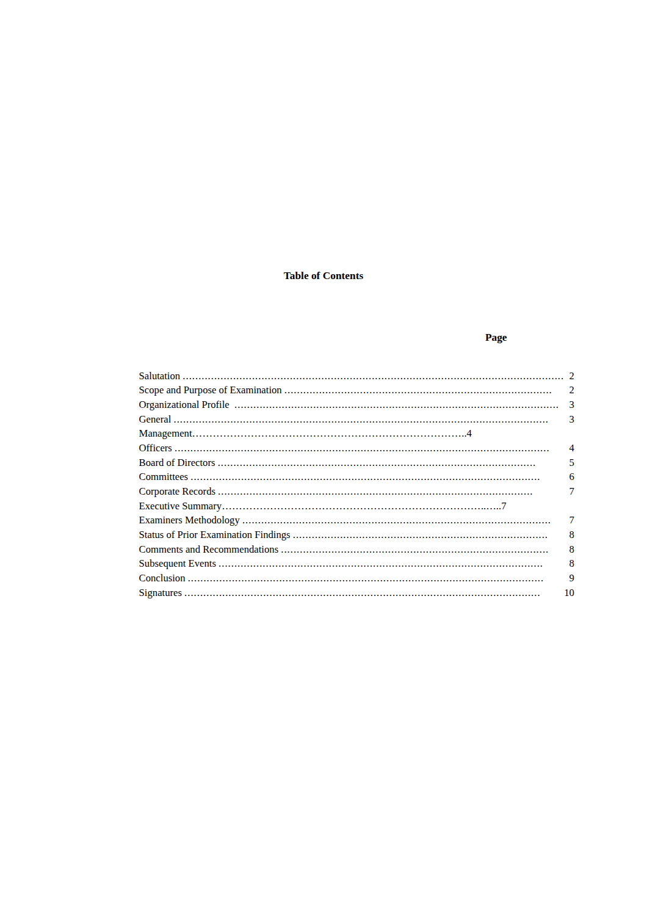Table of Contents
Page
| Salutation ......................................................................................................................... | 2 |
| Scope and Purpose of Examination ..................................................................................... | 2 |
| Organizational Profile ....................................................................................................... | 3 |
| General ....................................................................................................................... | 3 |
| Management …………………………………………………………………… ..4 | |
| Officers ....................................................................................................................... | 4 |
| Board of Directors ..................................................................................................... | 5 |
| Committees ............................................................................................................... | 6 |
| Corporate Records .................................................................................................... | 7 |
| Executive Summary ………………………………………………………………… ..…..7 | |
| Examiners Methodology .................................................................................................. | 7 |
| Status of Prior Examination Findings ................................................................................. | 8 |
| Comments and Recommendations ..................................................................................... | 8 |
| Subsequent Events ....................................................................................................... | 8 |
| Conclusion ................................................................................................................. | 9 |
| Signatures ................................................................................................................. | 10 |